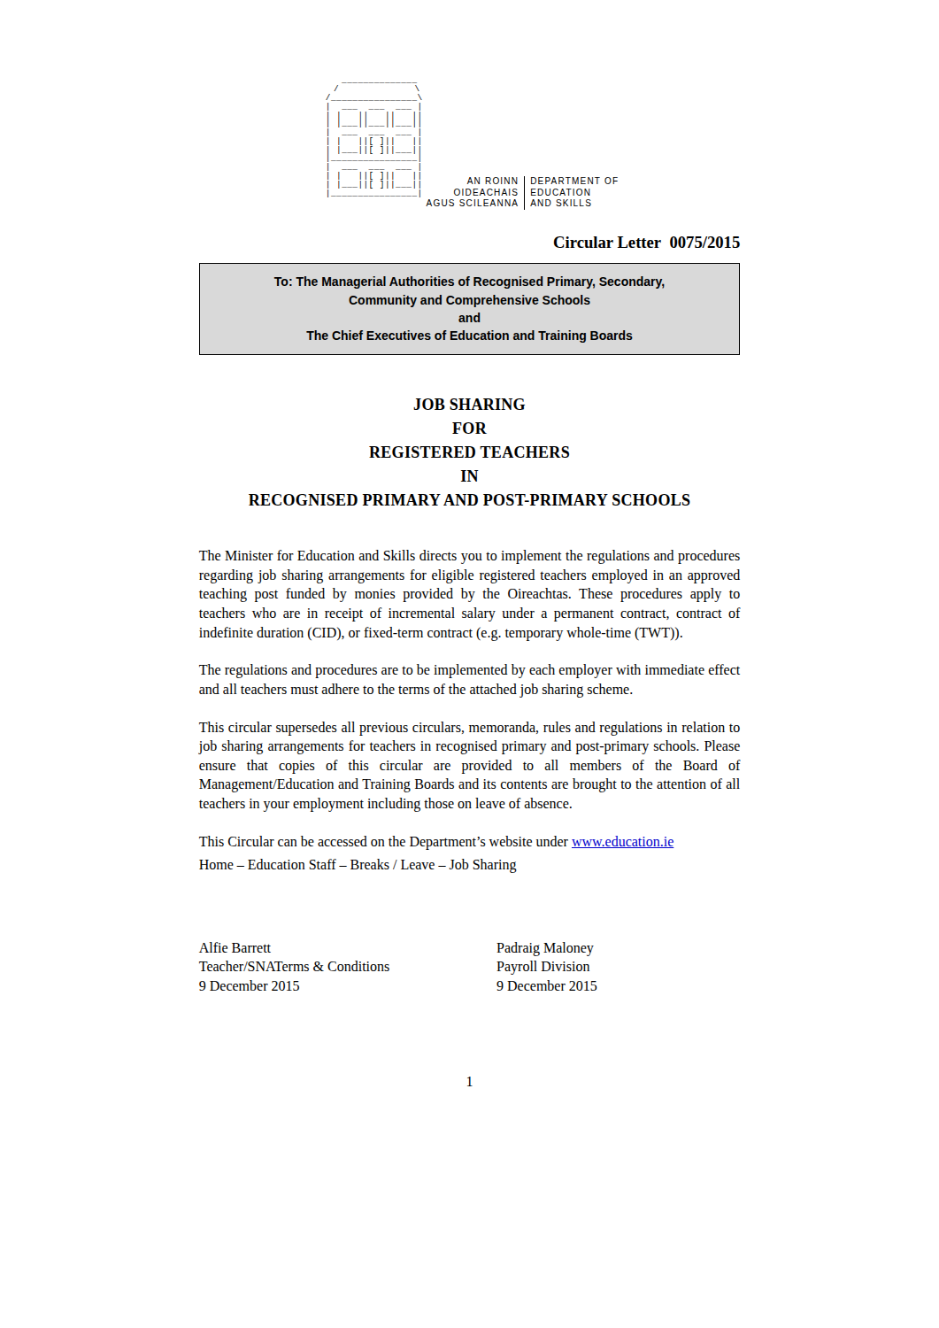______________ / \ /________________\ | ___ ___ ___ | | | || || || | |___||___||___|| | ___ ___ ___ | | | ||[ ]|| || | |___||[ ]||___|| |________________| | ___ ___ ___ | | | ||[ ]|| || | |___||[ ]||___|| |________________|
AN ROINN
OIDEACHAIS
AGUS SCILEANNA DEPARTMENT OF
EDUCATION
AND SKILLS
Circular Letter 0075/2015
To: The Managerial Authorities of Recognised Primary, Secondary,
Community and Comprehensive Schools
and
The Chief Executives of Education and Training Boards
JOB SHARING
FOR
REGISTERED TEACHERS
IN
RECOGNISED PRIMARY AND POST-PRIMARY SCHOOLS
The Minister for Education and Skills directs you to implement the regulations and procedures regarding job sharing arrangements for eligible registered teachers employed in an approved teaching post funded by monies provided by the Oireachtas. These procedures apply to teachers who are in receipt of incremental salary under a permanent contract, contract of indefinite duration (CID), or fixed-term contract (e.g. temporary whole-time (TWT)).
The regulations and procedures are to be implemented by each employer with immediate effect and all teachers must adhere to the terms of the attached job sharing scheme.
This circular supersedes all previous circulars, memoranda, rules and regulations in relation to job sharing arrangements for teachers in recognised primary and post-primary schools. Please ensure that copies of this circular are provided to all members of the Board of Management/Education and Training Boards and its contents are brought to the attention of all teachers in your employment including those on leave of absence.
This Circular can be accessed on the Department’s website under www.education.ie
Home – Education Staff – Breaks / Leave – Job Sharing
| Alfie Barrett | Padraig Maloney |
| Teacher/SNATerms & Conditions | Payroll Division |
| 9 December 2015 | 9 December 2015 |
1